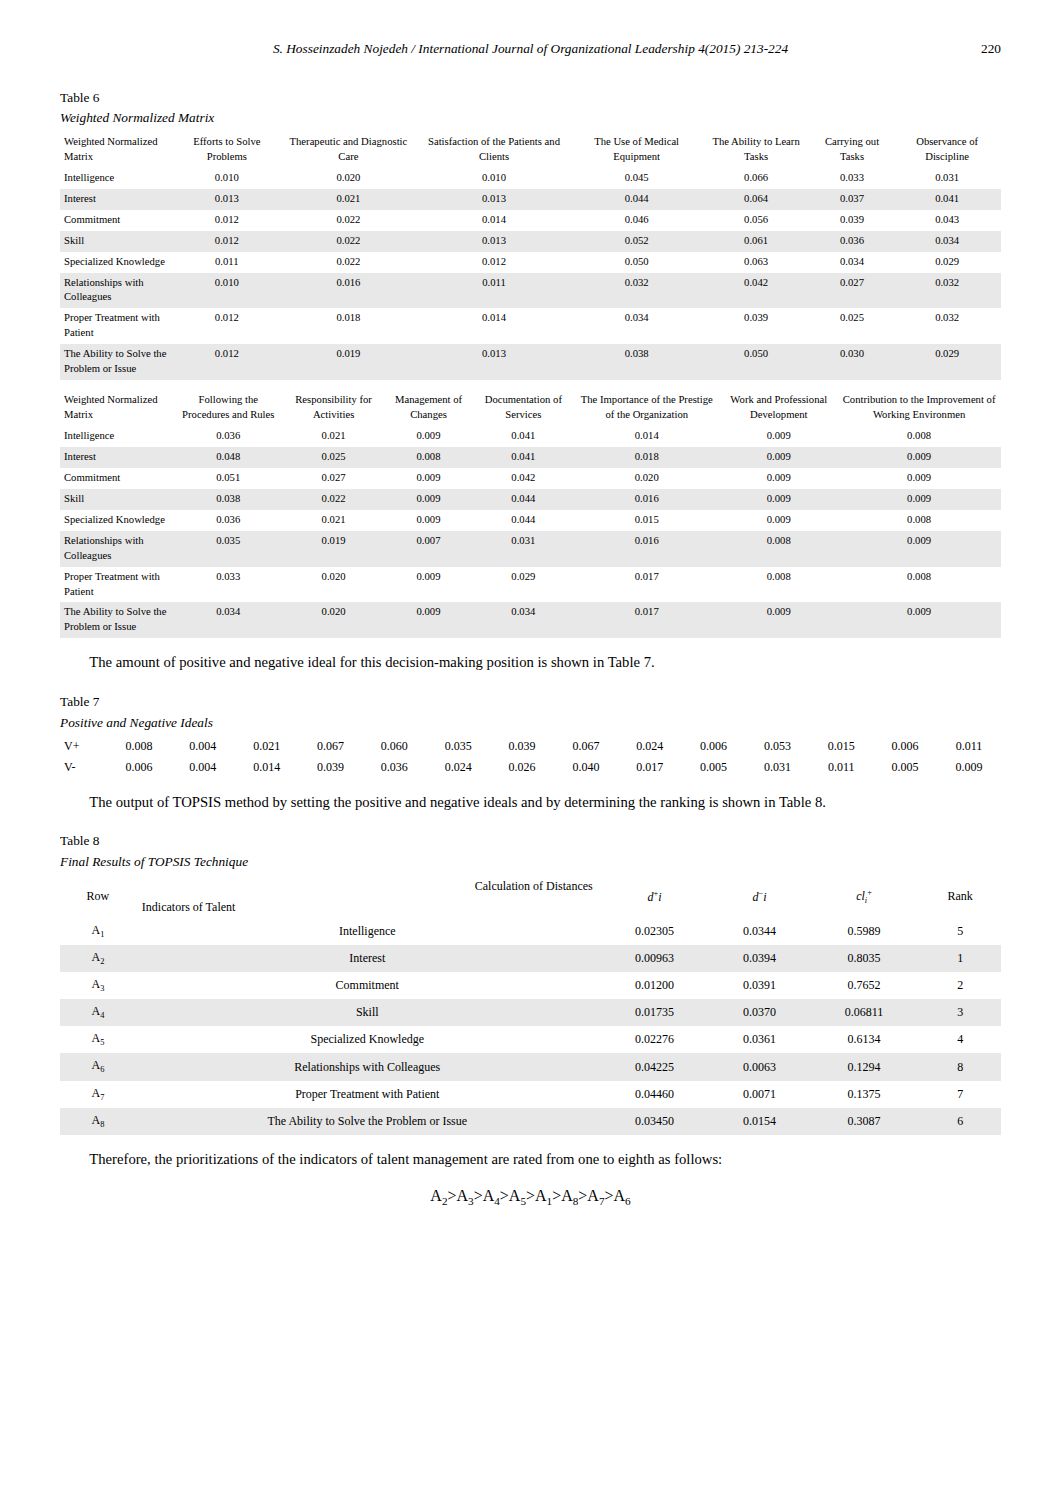220 S. Hosseinzadeh Nojedeh / International Journal of Organizational Leadership 4(2015) 213-224
Table 6
Weighted Normalized Matrix
| Weighted Normalized Matrix | Efforts to Solve Problems | Therapeutic and Diagnostic Care | Satisfaction of the Patients and Clients | The Use of Medical Equipment | The Ability to Learn Tasks | Carrying out Tasks | Observance of Discipline |
| --- | --- | --- | --- | --- | --- | --- | --- |
| Intelligence | 0.010 | 0.020 | 0.010 | 0.045 | 0.066 | 0.033 | 0.031 |
| Interest | 0.013 | 0.021 | 0.013 | 0.044 | 0.064 | 0.037 | 0.041 |
| Commitment | 0.012 | 0.022 | 0.014 | 0.046 | 0.056 | 0.039 | 0.043 |
| Skill | 0.012 | 0.022 | 0.013 | 0.052 | 0.061 | 0.036 | 0.034 |
| Specialized Knowledge | 0.011 | 0.022 | 0.012 | 0.050 | 0.063 | 0.034 | 0.029 |
| Relationships with Colleagues | 0.010 | 0.016 | 0.011 | 0.032 | 0.042 | 0.027 | 0.032 |
| Proper Treatment with Patient | 0.012 | 0.018 | 0.014 | 0.034 | 0.039 | 0.025 | 0.032 |
| The Ability to Solve the Problem or Issue | 0.012 | 0.019 | 0.013 | 0.038 | 0.050 | 0.030 | 0.029 |
| Weighted Normalized Matrix | Following the Procedures and Rules | Responsibility for Activities | Management of Changes | Documentation of Services | The Importance of the Prestige of the Organization | Work and Professional Development | Contribution to the Improvement of Working Environmen |
| --- | --- | --- | --- | --- | --- | --- | --- |
| Intelligence | 0.036 | 0.021 | 0.009 | 0.041 | 0.014 | 0.009 | 0.008 |
| Interest | 0.048 | 0.025 | 0.008 | 0.041 | 0.018 | 0.009 | 0.009 |
| Commitment | 0.051 | 0.027 | 0.009 | 0.042 | 0.020 | 0.009 | 0.009 |
| Skill | 0.038 | 0.022 | 0.009 | 0.044 | 0.016 | 0.009 | 0.009 |
| Specialized Knowledge | 0.036 | 0.021 | 0.009 | 0.044 | 0.015 | 0.009 | 0.008 |
| Relationships with Colleagues | 0.035 | 0.019 | 0.007 | 0.031 | 0.016 | 0.008 | 0.009 |
| Proper Treatment with Patient | 0.033 | 0.020 | 0.009 | 0.029 | 0.017 | 0.008 | 0.008 |
| The Ability to Solve the Problem or Issue | 0.034 | 0.020 | 0.009 | 0.034 | 0.017 | 0.009 | 0.009 |
The amount of positive and negative ideal for this decision-making position is shown in Table 7.
Table 7
Positive and Negative Ideals
| V+ | 0.008 | 0.004 | 0.021 | 0.067 | 0.060 | 0.035 | 0.039 | 0.067 | 0.024 | 0.006 | 0.053 | 0.015 | 0.006 | 0.011 |
| V- | 0.006 | 0.004 | 0.014 | 0.039 | 0.036 | 0.024 | 0.026 | 0.040 | 0.017 | 0.005 | 0.031 | 0.011 | 0.005 | 0.009 |
The output of TOPSIS method by setting the positive and negative ideals and by determining the ranking is shown in Table 8.
Table 8
Final Results of TOPSIS Technique
| Row | Calculation of Distances Indicators of Talent | d + i | d − i | cl i + | Rank |
| --- | --- | --- | --- | --- | --- |
| A 1 | Intelligence | 0.02305 | 0.0344 | 0.5989 | 5 |
| A 2 | Interest | 0.00963 | 0.0394 | 0.8035 | 1 |
| A 3 | Commitment | 0.01200 | 0.0391 | 0.7652 | 2 |
| A 4 | Skill | 0.01735 | 0.0370 | 0.06811 | 3 |
| A 5 | Specialized Knowledge | 0.02276 | 0.0361 | 0.6134 | 4 |
| A 6 | Relationships with Colleagues | 0.04225 | 0.0063 | 0.1294 | 8 |
| A 7 | Proper Treatment with Patient | 0.04460 | 0.0071 | 0.1375 | 7 |
| A 8 | The Ability to Solve the Problem or Issue | 0.03450 | 0.0154 | 0.3087 | 6 |
Therefore, the prioritizations of the indicators of talent management are rated from one to eighth as follows:
A2>A3>A4>A5>A1>A8>A7>A6